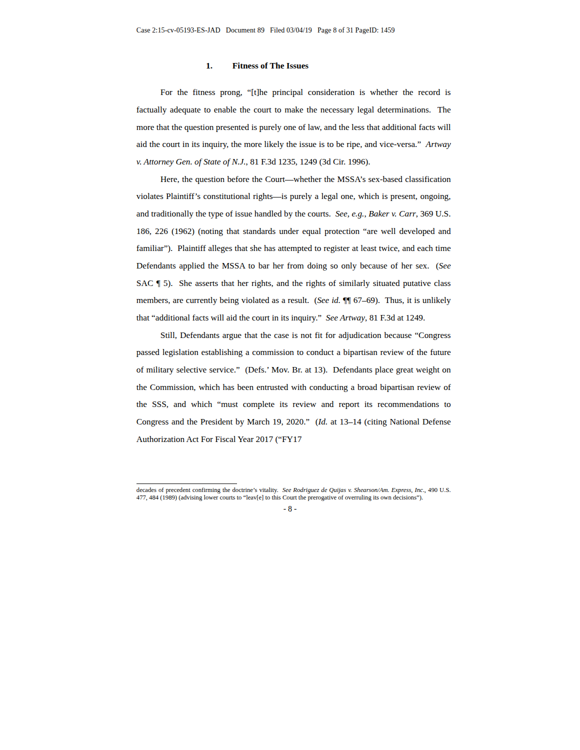Case 2:15-cv-05193-ES-JAD Document 89 Filed 03/04/19 Page 8 of 31 PageID: 1459
1. Fitness of The Issues
For the fitness prong, “[t]he principal consideration is whether the record is factually adequate to enable the court to make the necessary legal determinations. The more that the question presented is purely one of law, and the less that additional facts will aid the court in its inquiry, the more likely the issue is to be ripe, and vice-versa.” Artway v. Attorney Gen. of State of N.J., 81 F.3d 1235, 1249 (3d Cir. 1996).
Here, the question before the Court—whether the MSSA’s sex-based classification violates Plaintiff’s constitutional rights—is purely a legal one, which is present, ongoing, and traditionally the type of issue handled by the courts. See, e.g., Baker v. Carr, 369 U.S. 186, 226 (1962) (noting that standards under equal protection “are well developed and familiar”). Plaintiff alleges that she has attempted to register at least twice, and each time Defendants applied the MSSA to bar her from doing so only because of her sex. (See SAC ¶ 5). She asserts that her rights, and the rights of similarly situated putative class members, are currently being violated as a result. (See id. ¶¶ 67–69). Thus, it is unlikely that “additional facts will aid the court in its inquiry.” See Artway, 81 F.3d at 1249.
Still, Defendants argue that the case is not fit for adjudication because “Congress passed legislation establishing a commission to conduct a bipartisan review of the future of military selective service.” (Defs.’ Mov. Br. at 13). Defendants place great weight on the Commission, which has been entrusted with conducting a broad bipartisan review of the SSS, and which “must complete its review and report its recommendations to Congress and the President by March 19, 2020.” (Id. at 13–14 (citing National Defense Authorization Act For Fiscal Year 2017 (“FY17
decades of precedent confirming the doctrine’s vitality. See Rodriguez de Quijas v. Shearson/Am. Express, Inc., 490 U.S. 477, 484 (1989) (advising lower courts to “leav[e] to this Court the prerogative of overruling its own decisions”).
- 8 -